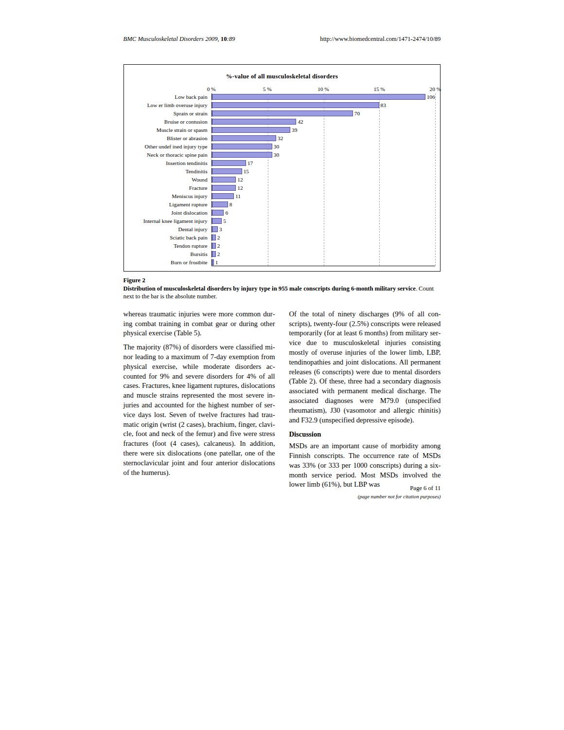BMC Musculoskeletal Disorders 2009, 10:89
http://www.biomedcentral.com/1471-2474/10/89
%-value of all musculoskeletal disorders
0 % 5 % 10 % 15 % 20 %
Low back pain
106
Low er limb overuse injury
83
Sprain or strain
70
Bruise or contusion
42
Muscle strain or spasm
39
Blister or abrasion
32
Other undef ined injury type
30
Neck or thoracic spine pain
30
Insertion tendinitis
17
Tendinitis
15
Wound
12
Fracture
12
Meniscus injury
11
Ligament rupture
8
Joint dislocation
6
Internal knee ligament injury
5
Dental injury
3
Sciatic back pain
2
Tendon rupture
2
Bursitis
2
Burn or frostbite
1
Figure 2
Distribution of musculoskeletal disorders by injury type in 955 male conscripts during 6-month military service. Count next to the bar is the absolute number.
whereas traumatic injuries were more common during combat training in combat gear or during other physical exercise (Table 5).
The majority (87%) of disorders were classified minor leading to a maximum of 7-day exemption from physical exercise, while moderate disorders accounted for 9% and severe disorders for 4% of all cases. Fractures, knee ligament ruptures, dislocations and muscle strains represented the most severe injuries and accounted for the highest number of service days lost. Seven of twelve fractures had traumatic origin (wrist (2 cases), brachium, finger, clavicle, foot and neck of the femur) and five were stress fractures (foot (4 cases), calcaneus). In addition, there were six dislocations (one patellar, one of the sternoclavicular joint and four anterior dislocations of the humerus).
Of the total of ninety discharges (9% of all conscripts), twenty-four (2.5%) conscripts were released temporarily (for at least 6 months) from military service due to musculoskeletal injuries consisting mostly of overuse injuries of the lower limb, LBP, tendinopathies and joint dislocations. All permanent releases (6 conscripts) were due to mental disorders (Table 2). Of these, three had a secondary diagnosis associated with permanent medical discharge. The associated diagnoses were M79.0 (unspecified rheumatism), J30 (vasomotor and allergic rhinitis) and F32.9 (unspecified depressive episode).
Discussion
MSDs are an important cause of morbidity among Finnish conscripts. The occurrence rate of MSDs was 33% (or 333 per 1000 conscripts) during a six-month service period. Most MSDs involved the lower limb (61%), but LBP was
Page 6 of 11
(page number not for citation purposes)